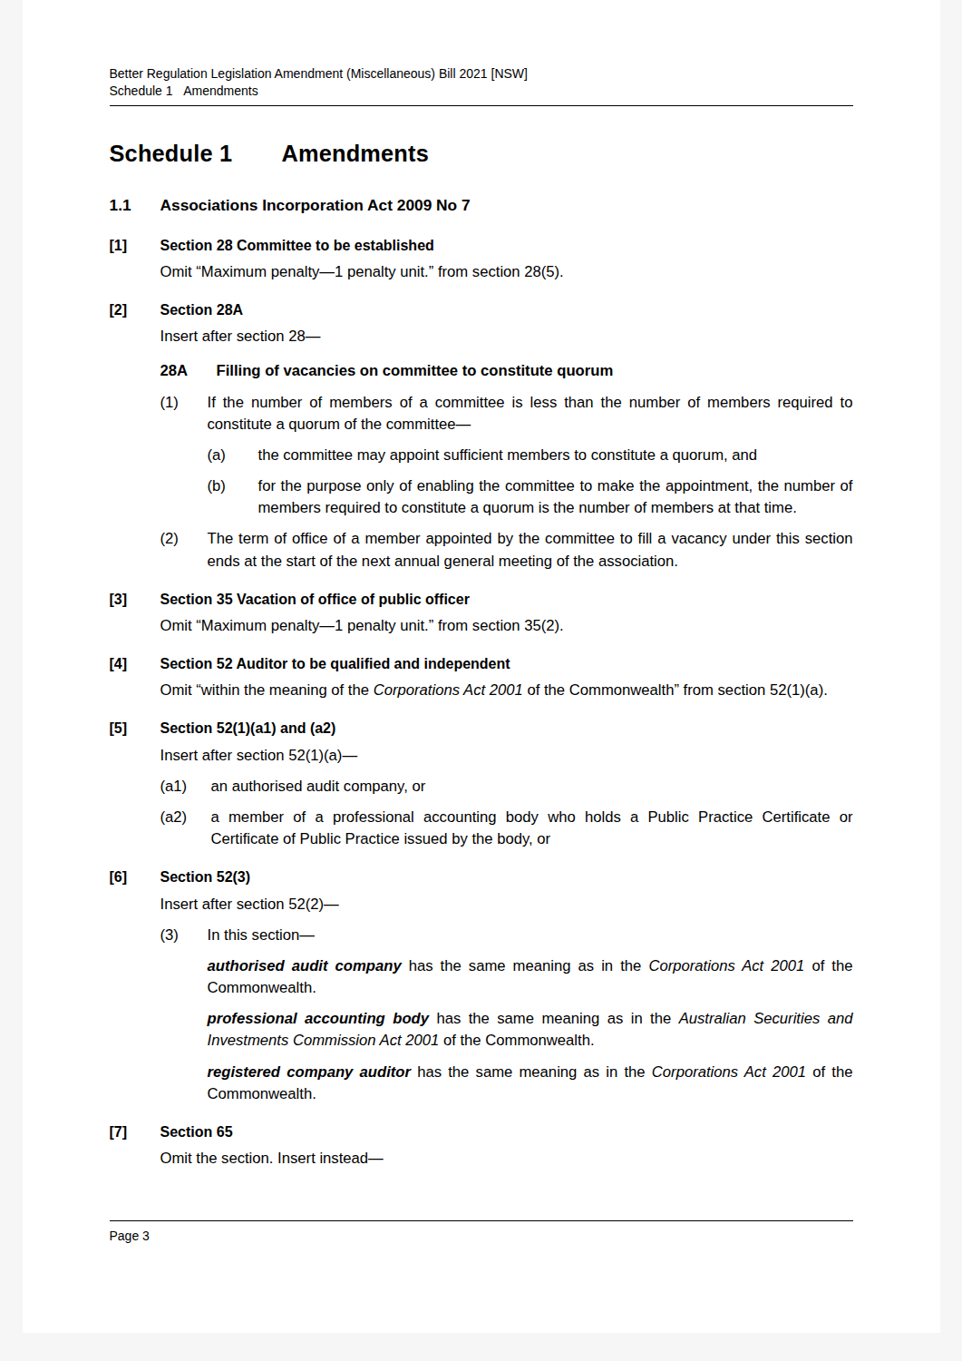Better Regulation Legislation Amendment (Miscellaneous) Bill 2021 [NSW] Schedule 1 Amendments
Schedule 1 Amendments
1.1 Associations Incorporation Act 2009 No 7
[1] Section 28 Committee to be established
Omit “Maximum penalty—1 penalty unit.” from section 28(5).
[2] Section 28A
Insert after section 28—
28AFilling of vacancies on committee to constitute quorum
(1)
If the number of members of a committee is less than the number of members required to constitute a quorum of the committee—
(a)
the committee may appoint sufficient members to constitute a quorum, and
(b)
for the purpose only of enabling the committee to make the appointment, the number of members required to constitute a quorum is the number of members at that time.
(2)
The term of office of a member appointed by the committee to fill a vacancy under this section ends at the start of the next annual general meeting of the association.
[3] Section 35 Vacation of office of public officer
Omit “Maximum penalty—1 penalty unit.” from section 35(2).
[4] Section 52 Auditor to be qualified and independent
Omit “within the meaning of the Corporations Act 2001 of the Commonwealth” from section 52(1)(a).
[5] Section 52(1)(a1) and (a2)
Insert after section 52(1)(a)—
(a1)
an authorised audit company, or
(a2)
a member of a professional accounting body who holds a Public Practice Certificate or Certificate of Public Practice issued by the body, or
[6] Section 52(3)
Insert after section 52(2)—
(3)
In this section—
authorised audit company has the same meaning as in the Corporations Act 2001 of the Commonwealth.
professional accounting body has the same meaning as in the Australian Securities and Investments Commission Act 2001 of the Commonwealth.
registered company auditor has the same meaning as in the Corporations Act 2001 of the Commonwealth.
[7] Section 65
Omit the section. Insert instead—
Page 3